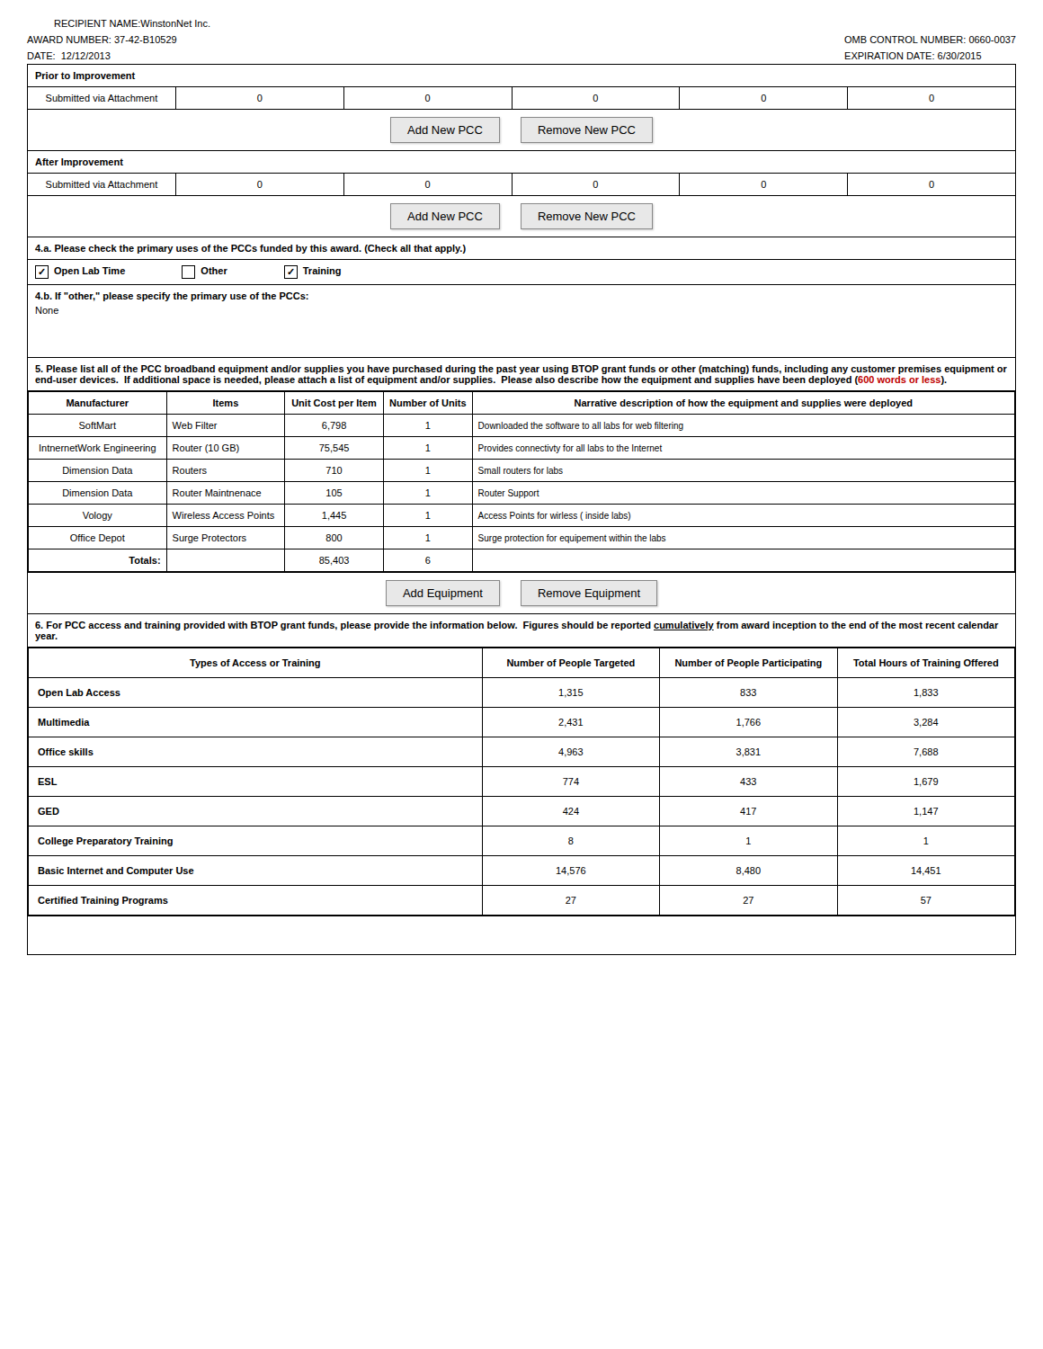RECIPIENT NAME:WinstonNet Inc.
AWARD NUMBER: 37-42-B10529
DATE: 12/12/2013
OMB CONTROL NUMBER: 0660-0037
EXPIRATION DATE: 6/30/2015
| Prior to Improvement |
| Submitted via Attachment | 0 | 0 | 0 | 0 | 0 |
| Add New PCC Remove New PCC |
| After Improvement |
| Submitted via Attachment | 0 | 0 | 0 | 0 | 0 |
| Add New PCC Remove New PCC |
| 4.a. Please check the primary uses of the PCCs funded by this award. (Check all that apply.) |
| ✓ Open Lab Time Other ✓ Training |
| 4.b. If "other," please specify the primary use of the PCCs: None |
| 5. Please list all of the PCC broadband equipment and/or supplies you have purchased during the past year using BTOP grant funds or other (matching) funds, including any customer premises equipment or end-user devices. If additional space is needed, please attach a list of equipment and/or supplies. Please also describe how the equipment and supplies have been deployed ( 600 words or less ). |
| / Manufacturer / Items / Unit Cost per Item / Number of Units / Narrative description of how the equipment and supplies were deployed / / --- / --- / --- / --- / --- / / SoftMart / Web Filter / 6,798 / 1 / Downloaded the software to all labs for web filtering / / IntnernetWork Engineering / Router (10 GB) / 75,545 / 1 / Provides connectivty for all labs to the Internet / / Dimension Data / Routers / 710 / 1 / Small routers for labs / / Dimension Data / Router Maintnenace / 105 / 1 / Router Support / / Vology / Wireless Access Points / 1,445 / 1 / Access Points for wirless ( inside labs) / / Office Depot / Surge Protectors / 800 / 1 / Surge protection for equipement within the labs / / Totals: / / 85,403 / 6 / / |
| Add Equipment Remove Equipment |
| 6. For PCC access and training provided with BTOP grant funds, please provide the information below. Figures should be reported cumulatively from award inception to the end of the most recent calendar year. |
| / Types of Access or Training / Number of People Targeted / Number of People Participating / Total Hours of Training Offered / / --- / --- / --- / --- / / Open Lab Access / 1,315 / 833 / 1,833 / / Multimedia / 2,431 / 1,766 / 3,284 / / Office skills / 4,963 / 3,831 / 7,688 / / ESL / 774 / 433 / 1,679 / / GED / 424 / 417 / 1,147 / / College Preparatory Training / 8 / 1 / 1 / / Basic Internet and Computer Use / 14,576 / 8,480 / 14,451 / / Certified Training Programs / 27 / 27 / 57 / |